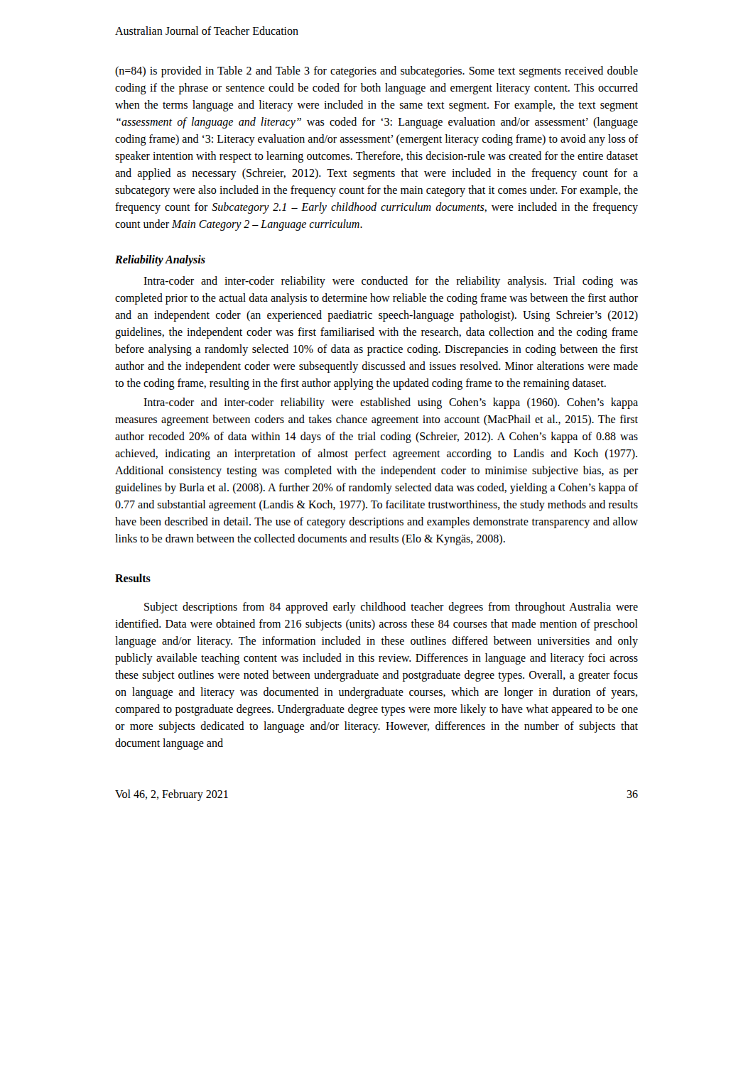Australian Journal of Teacher Education
(n=84) is provided in Table 2 and Table 3 for categories and subcategories. Some text segments received double coding if the phrase or sentence could be coded for both language and emergent literacy content. This occurred when the terms language and literacy were included in the same text segment. For example, the text segment “assessment of language and literacy” was coded for ‘3: Language evaluation and/or assessment’ (language coding frame) and ‘3: Literacy evaluation and/or assessment’ (emergent literacy coding frame) to avoid any loss of speaker intention with respect to learning outcomes. Therefore, this decision-rule was created for the entire dataset and applied as necessary (Schreier, 2012). Text segments that were included in the frequency count for a subcategory were also included in the frequency count for the main category that it comes under. For example, the frequency count for Subcategory 2.1 – Early childhood curriculum documents, were included in the frequency count under Main Category 2 – Language curriculum.
Reliability Analysis
Intra-coder and inter-coder reliability were conducted for the reliability analysis. Trial coding was completed prior to the actual data analysis to determine how reliable the coding frame was between the first author and an independent coder (an experienced paediatric speech-language pathologist). Using Schreier’s (2012) guidelines, the independent coder was first familiarised with the research, data collection and the coding frame before analysing a randomly selected 10% of data as practice coding. Discrepancies in coding between the first author and the independent coder were subsequently discussed and issues resolved. Minor alterations were made to the coding frame, resulting in the first author applying the updated coding frame to the remaining dataset.
Intra-coder and inter-coder reliability were established using Cohen’s kappa (1960). Cohen’s kappa measures agreement between coders and takes chance agreement into account (MacPhail et al., 2015). The first author recoded 20% of data within 14 days of the trial coding (Schreier, 2012). A Cohen’s kappa of 0.88 was achieved, indicating an interpretation of almost perfect agreement according to Landis and Koch (1977). Additional consistency testing was completed with the independent coder to minimise subjective bias, as per guidelines by Burla et al. (2008). A further 20% of randomly selected data was coded, yielding a Cohen’s kappa of 0.77 and substantial agreement (Landis & Koch, 1977). To facilitate trustworthiness, the study methods and results have been described in detail. The use of category descriptions and examples demonstrate transparency and allow links to be drawn between the collected documents and results (Elo & Kyngäs, 2008).
Results
Subject descriptions from 84 approved early childhood teacher degrees from throughout Australia were identified. Data were obtained from 216 subjects (units) across these 84 courses that made mention of preschool language and/or literacy. The information included in these outlines differed between universities and only publicly available teaching content was included in this review. Differences in language and literacy foci across these subject outlines were noted between undergraduate and postgraduate degree types. Overall, a greater focus on language and literacy was documented in undergraduate courses, which are longer in duration of years, compared to postgraduate degrees. Undergraduate degree types were more likely to have what appeared to be one or more subjects dedicated to language and/or literacy. However, differences in the number of subjects that document language and
Vol 46, 2, February 2021 36